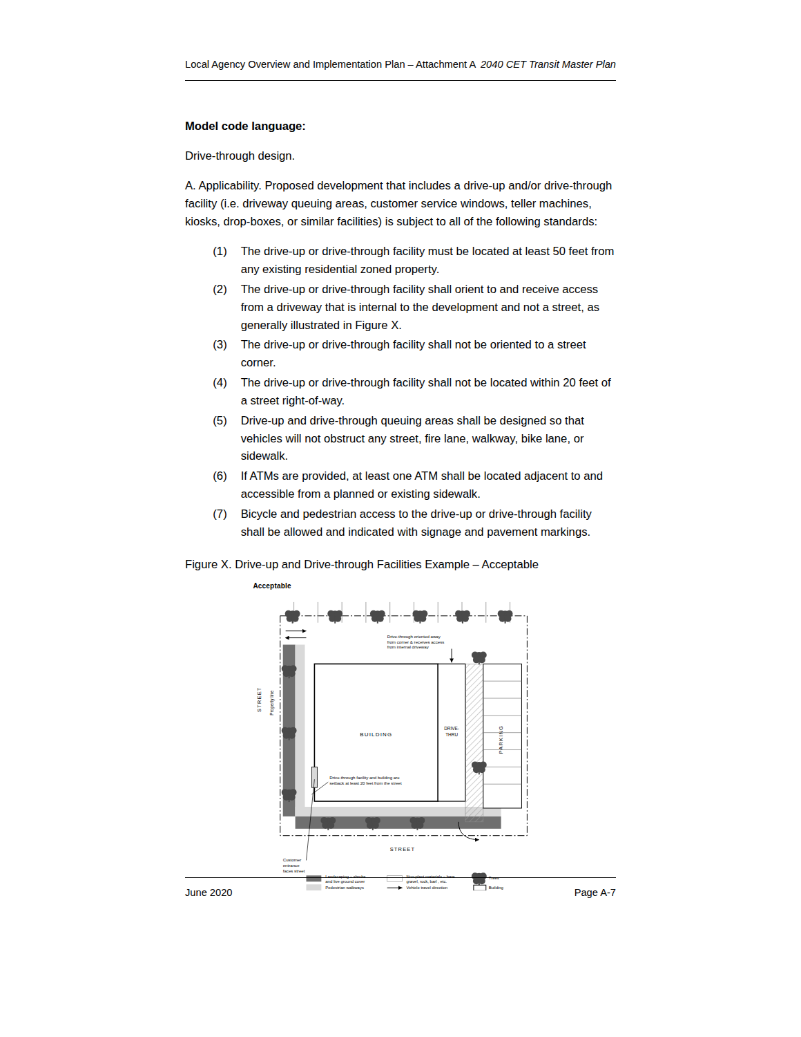Local Agency Overview and Implementation Plan – Attachment A
2040 CET Transit Master Plan
Model code language:
Drive-through design.
A. Applicability. Proposed development that includes a drive-up and/or drive-through facility (i.e. driveway queuing areas, customer service windows, teller machines, kiosks, drop-boxes, or similar facilities) is subject to all of the following standards:
The drive-up or drive-through facility must be located at least 50 feet from any existing residential zoned property.
The drive-up or drive-through facility shall orient to and receive access from a driveway that is internal to the development and not a street, as generally illustrated in Figure X.
The drive-up or drive-through facility shall not be oriented to a street corner.
The drive-up or drive-through facility shall not be located within 20 feet of a street right-of-way.
Drive-up and drive-through queuing areas shall be designed so that vehicles will not obstruct any street, fire lane, walkway, bike lane, or sidewalk.
If ATMs are provided, at least one ATM shall be located adjacent to and accessible from a planned or existing sidewalk.
Bicycle and pedestrian access to the drive-up or drive-through facility shall be allowed and indicated with signage and pavement markings.
Figure X. Drive-up and Drive-through Facilities Example – Acceptable
Acceptable
STREET STREET Property line BUILDING DRIVE- THRU PARKING Drive-through oriented away from corner & receives access from internal driveway Drive-through facility and building are setback at least 20 feet from the street Customer entrance faces street Landscaping – shrubs and live ground cover Pedestrian walkways Non-plant materials – bare gravel, rock, barl , etc. Vehicle travel direction Trees Building
June 2020
Page A-7